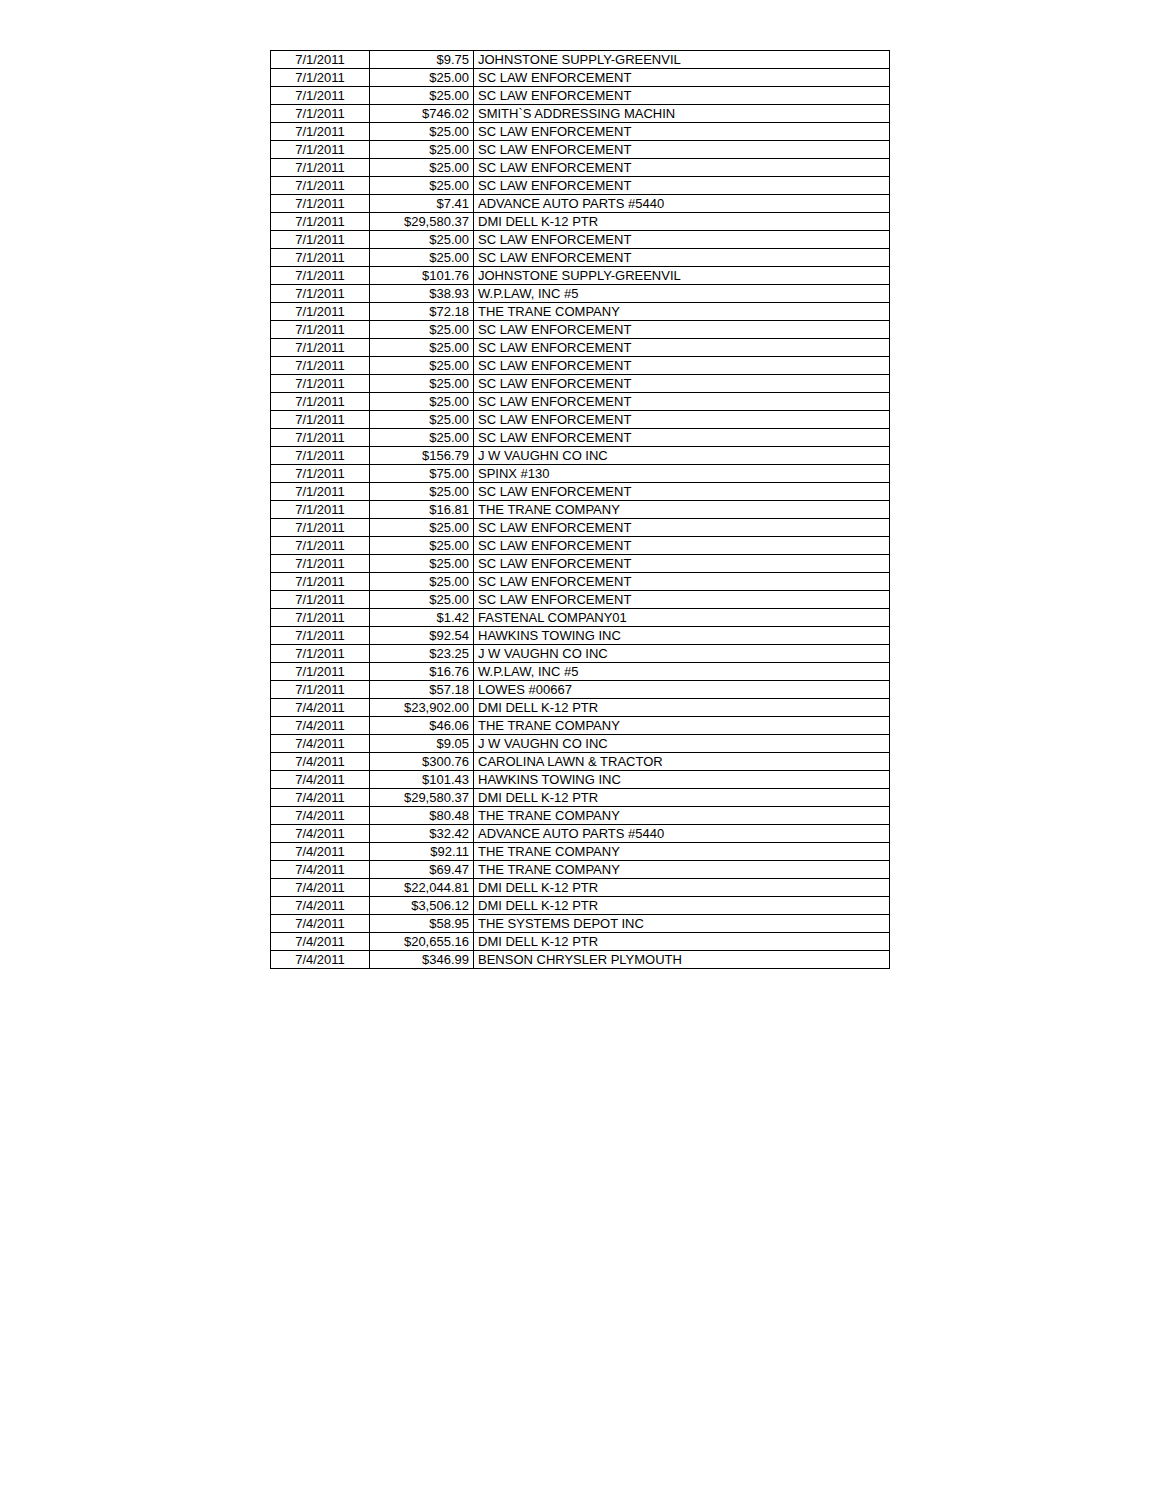Transaction Listing
| 7/1/2011 | $9.75 | JOHNSTONE SUPPLY-GREENVIL |
| 7/1/2011 | $25.00 | SC LAW ENFORCEMENT |
| 7/1/2011 | $25.00 | SC LAW ENFORCEMENT |
| 7/1/2011 | $746.02 | SMITH`S ADDRESSING MACHIN |
| 7/1/2011 | $25.00 | SC LAW ENFORCEMENT |
| 7/1/2011 | $25.00 | SC LAW ENFORCEMENT |
| 7/1/2011 | $25.00 | SC LAW ENFORCEMENT |
| 7/1/2011 | $25.00 | SC LAW ENFORCEMENT |
| 7/1/2011 | $7.41 | ADVANCE AUTO PARTS #5440 |
| 7/1/2011 | $29,580.37 | DMI DELL K-12 PTR |
| 7/1/2011 | $25.00 | SC LAW ENFORCEMENT |
| 7/1/2011 | $25.00 | SC LAW ENFORCEMENT |
| 7/1/2011 | $101.76 | JOHNSTONE SUPPLY-GREENVIL |
| 7/1/2011 | $38.93 | W.P.LAW, INC #5 |
| 7/1/2011 | $72.18 | THE TRANE COMPANY |
| 7/1/2011 | $25.00 | SC LAW ENFORCEMENT |
| 7/1/2011 | $25.00 | SC LAW ENFORCEMENT |
| 7/1/2011 | $25.00 | SC LAW ENFORCEMENT |
| 7/1/2011 | $25.00 | SC LAW ENFORCEMENT |
| 7/1/2011 | $25.00 | SC LAW ENFORCEMENT |
| 7/1/2011 | $25.00 | SC LAW ENFORCEMENT |
| 7/1/2011 | $25.00 | SC LAW ENFORCEMENT |
| 7/1/2011 | $156.79 | J W VAUGHN CO INC |
| 7/1/2011 | $75.00 | SPINX #130 |
| 7/1/2011 | $25.00 | SC LAW ENFORCEMENT |
| 7/1/2011 | $16.81 | THE TRANE COMPANY |
| 7/1/2011 | $25.00 | SC LAW ENFORCEMENT |
| 7/1/2011 | $25.00 | SC LAW ENFORCEMENT |
| 7/1/2011 | $25.00 | SC LAW ENFORCEMENT |
| 7/1/2011 | $25.00 | SC LAW ENFORCEMENT |
| 7/1/2011 | $25.00 | SC LAW ENFORCEMENT |
| 7/1/2011 | $1.42 | FASTENAL COMPANY01 |
| 7/1/2011 | $92.54 | HAWKINS TOWING INC |
| 7/1/2011 | $23.25 | J W VAUGHN CO INC |
| 7/1/2011 | $16.76 | W.P.LAW, INC #5 |
| 7/1/2011 | $57.18 | LOWES #00667 |
| 7/4/2011 | $23,902.00 | DMI DELL K-12 PTR |
| 7/4/2011 | $46.06 | THE TRANE COMPANY |
| 7/4/2011 | $9.05 | J W VAUGHN CO INC |
| 7/4/2011 | $300.76 | CAROLINA LAWN & TRACTOR |
| 7/4/2011 | $101.43 | HAWKINS TOWING INC |
| 7/4/2011 | $29,580.37 | DMI DELL K-12 PTR |
| 7/4/2011 | $80.48 | THE TRANE COMPANY |
| 7/4/2011 | $32.42 | ADVANCE AUTO PARTS #5440 |
| 7/4/2011 | $92.11 | THE TRANE COMPANY |
| 7/4/2011 | $69.47 | THE TRANE COMPANY |
| 7/4/2011 | $22,044.81 | DMI DELL K-12 PTR |
| 7/4/2011 | $3,506.12 | DMI DELL K-12 PTR |
| 7/4/2011 | $58.95 | THE SYSTEMS DEPOT INC |
| 7/4/2011 | $20,655.16 | DMI DELL K-12 PTR |
| 7/4/2011 | $346.99 | BENSON CHRYSLER PLYMOUTH |